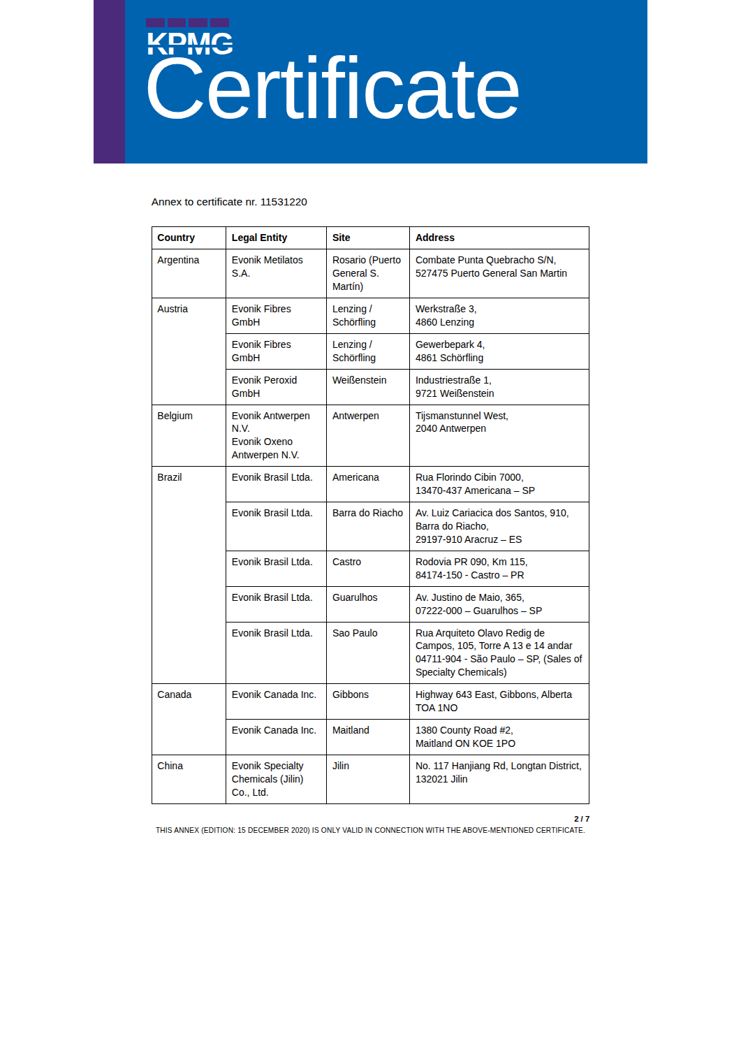KPMG
Certificate
Annex to certificate nr. 11531220
| Country | Legal Entity | Site | Address |
| --- | --- | --- | --- |
| Argentina | Evonik Metilatos S.A. | Rosario (Puerto General S. Martín) | Combate Punta Quebracho S/N, 527475 Puerto General San Martin |
| Austria | Evonik Fibres GmbH | Lenzing / Schörfling | Werkstraße 3, 4860 Lenzing |
| Evonik Fibres GmbH | Lenzing / Schörfling | Gewerbepark 4, 4861 Schörfling |
| Evonik Peroxid GmbH | Weißenstein | Industriestraße 1, 9721 Weißenstein |
| Belgium | Evonik Antwerpen N.V. Evonik Oxeno Antwerpen N.V. | Antwerpen | Tijsmanstunnel West, 2040 Antwerpen |
| Brazil | Evonik Brasil Ltda. | Americana | Rua Florindo Cibin 7000, 13470-437 Americana – SP |
| Evonik Brasil Ltda. | Barra do Riacho | Av. Luiz Cariacica dos Santos, 910, Barra do Riacho, 29197-910 Aracruz – ES |
| Evonik Brasil Ltda. | Castro | Rodovia PR 090, Km 115, 84174-150 - Castro – PR |
| Evonik Brasil Ltda. | Guarulhos | Av. Justino de Maio, 365, 07222-000 – Guarulhos – SP |
| Evonik Brasil Ltda. | Sao Paulo | Rua Arquiteto Olavo Redig de Campos, 105, Torre A 13 e 14 andar 04711-904 - São Paulo – SP, (Sales of Specialty Chemicals) |
| Canada | Evonik Canada Inc. | Gibbons | Highway 643 East, Gibbons, Alberta TOA 1NO |
| Evonik Canada Inc. | Maitland | 1380 County Road #2, Maitland ON KOE 1PO |
| China | Evonik Specialty Chemicals (Jilin) Co., Ltd. | Jilin | No. 117 Hanjiang Rd, Longtan District, 132021 Jilin |
2 / 7
THIS ANNEX (EDITION: 15 DECEMBER 2020) IS ONLY VALID IN CONNECTION WITH THE ABOVE-MENTIONED CERTIFICATE.